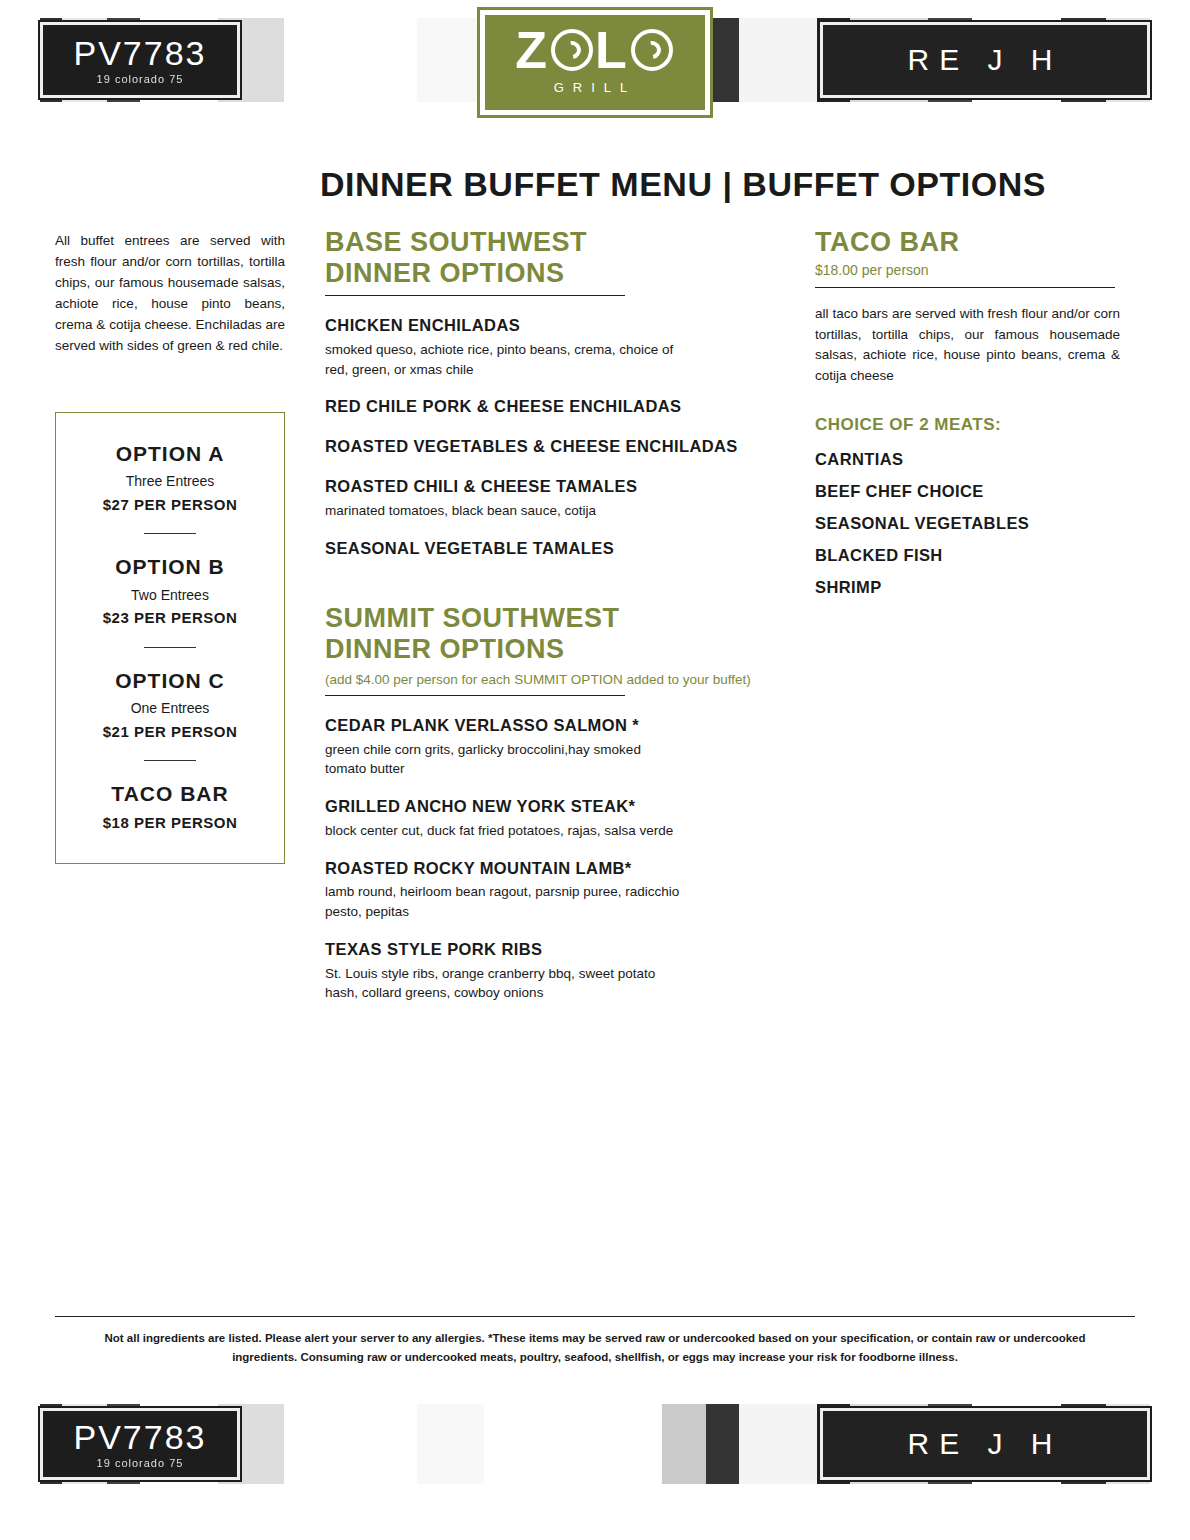PV778319 colorado 75
RE J H
Z L
GRILL
Dinner Buffet Menu | Buffet Options
All buffet entrees are served with fresh flour and/or corn tortillas, tortilla chips, our famous housemade salsas, achiote rice, house pinto beans, crema & cotija cheese. Enchiladas are served with sides of green & red chile.
Option A
Three Entrees
$27 PER PERSON
Option B
Two Entrees
$23 PER PERSON
Option C
One Entrees
$21 PER PERSON
Taco Bar
$18 PER PERSON
Base Southwest
Dinner Options
Chicken Enchiladas
smoked queso, achiote rice, pinto beans, crema, choice of red, green, or xmas chile
Red Chile Pork & Cheese Enchiladas
Roasted Vegetables & Cheese Enchiladas
Roasted Chili & Cheese Tamales
marinated tomatoes, black bean sauce, cotija
Seasonal Vegetable Tamales
Summit Southwest
Dinner Options
(add $4.00 per person for each SUMMIT OPTION added to your buffet)
Cedar Plank Verlasso Salmon *
green chile corn grits, garlicky broccolini,hay smoked tomato butter
Grilled Ancho New York Steak*
block center cut, duck fat fried potatoes, rajas, salsa verde
Roasted Rocky Mountain Lamb*
lamb round, heirloom bean ragout, parsnip puree, radicchio pesto, pepitas
Texas Style Pork Ribs
St. Louis style ribs, orange cranberry bbq, sweet potato hash, collard greens, cowboy onions
Taco Bar
$18.00 per person
all taco bars are served with fresh flour and/or corn tortillas, tortilla chips, our famous housemade salsas, achiote rice, house pinto beans, crema & cotija cheese
Choice of 2 Meats:
Carntias
Beef Chef Choice
Seasonal Vegetables
Blacked Fish
Shrimp
Not all ingredients are listed. Please alert your server to any allergies. *These items may be served raw or undercooked based on your specification, or contain raw or undercooked ingredients. Consuming raw or undercooked meats, poultry, seafood, shellfish, or eggs may increase your risk for foodborne illness.
PV778319 colorado 75
RE J H